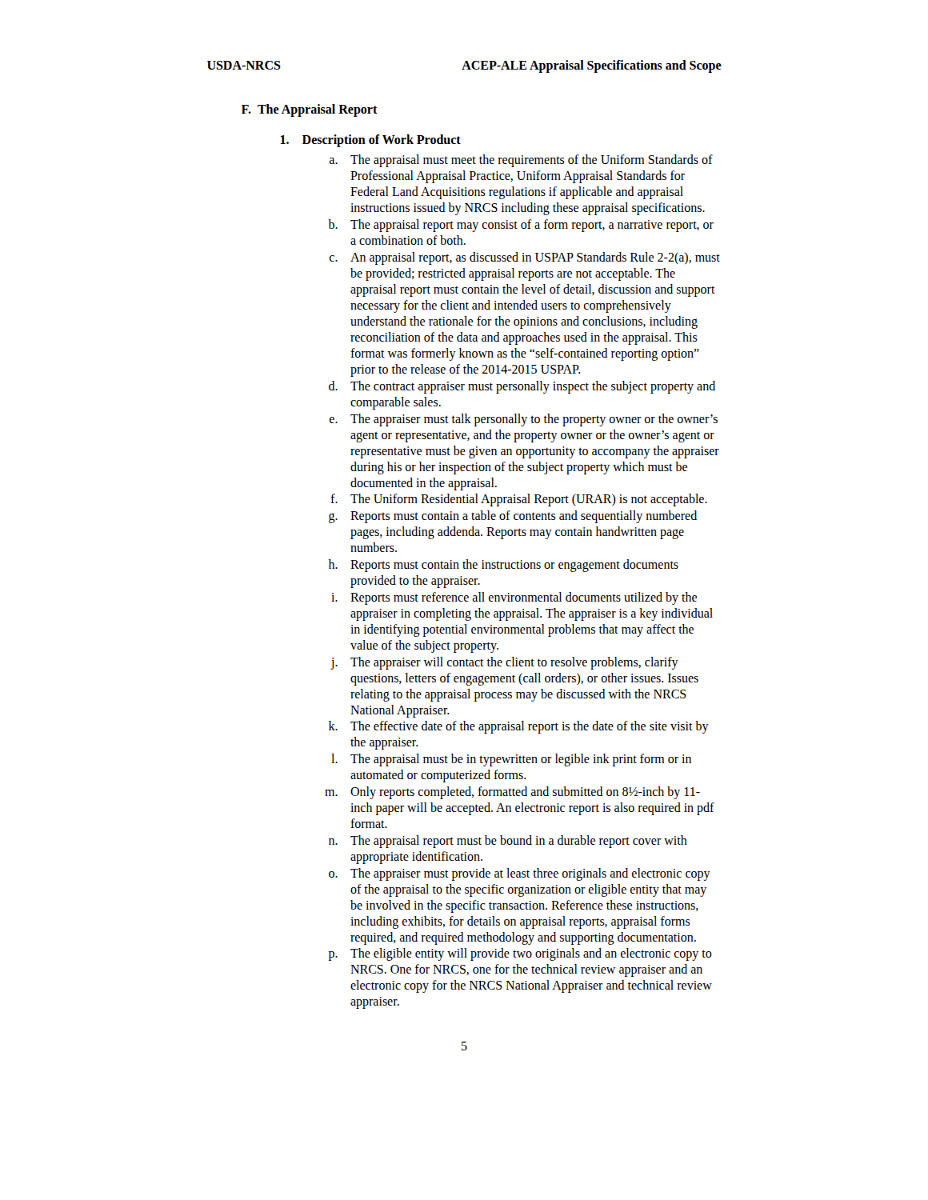USDA-NRCS ACEP-ALE Appraisal Specifications and Scope
F. The Appraisal Report
1. Description of Work Product
The appraisal must meet the requirements of the Uniform Standards of Professional Appraisal Practice, Uniform Appraisal Standards for Federal Land Acquisitions regulations if applicable and appraisal instructions issued by NRCS including these appraisal specifications.
The appraisal report may consist of a form report, a narrative report, or a combination of both.
An appraisal report, as discussed in USPAP Standards Rule 2-2(a), must be provided; restricted appraisal reports are not acceptable. The appraisal report must contain the level of detail, discussion and support necessary for the client and intended users to comprehensively understand the rationale for the opinions and conclusions, including reconciliation of the data and approaches used in the appraisal. This format was formerly known as the “self-contained reporting option” prior to the release of the 2014-2015 USPAP.
The contract appraiser must personally inspect the subject property and comparable sales.
The appraiser must talk personally to the property owner or the owner’s agent or representative, and the property owner or the owner’s agent or representative must be given an opportunity to accompany the appraiser during his or her inspection of the subject property which must be documented in the appraisal.
The Uniform Residential Appraisal Report (URAR) is not acceptable.
Reports must contain a table of contents and sequentially numbered pages, including addenda. Reports may contain handwritten page numbers.
Reports must contain the instructions or engagement documents provided to the appraiser.
Reports must reference all environmental documents utilized by the appraiser in completing the appraisal. The appraiser is a key individual in identifying potential environmental problems that may affect the value of the subject property.
The appraiser will contact the client to resolve problems, clarify questions, letters of engagement (call orders), or other issues. Issues relating to the appraisal process may be discussed with the NRCS National Appraiser.
The effective date of the appraisal report is the date of the site visit by the appraiser.
The appraisal must be in typewritten or legible ink print form or in automated or computerized forms.
Only reports completed, formatted and submitted on 8½-inch by 11-inch paper will be accepted. An electronic report is also required in pdf format.
The appraisal report must be bound in a durable report cover with appropriate identification.
The appraiser must provide at least three originals and electronic copy of the appraisal to the specific organization or eligible entity that may be involved in the specific transaction. Reference these instructions, including exhibits, for details on appraisal reports, appraisal forms required, and required methodology and supporting documentation.
The eligible entity will provide two originals and an electronic copy to NRCS. One for NRCS, one for the technical review appraiser and an electronic copy for the NRCS National Appraiser and technical review appraiser.
5